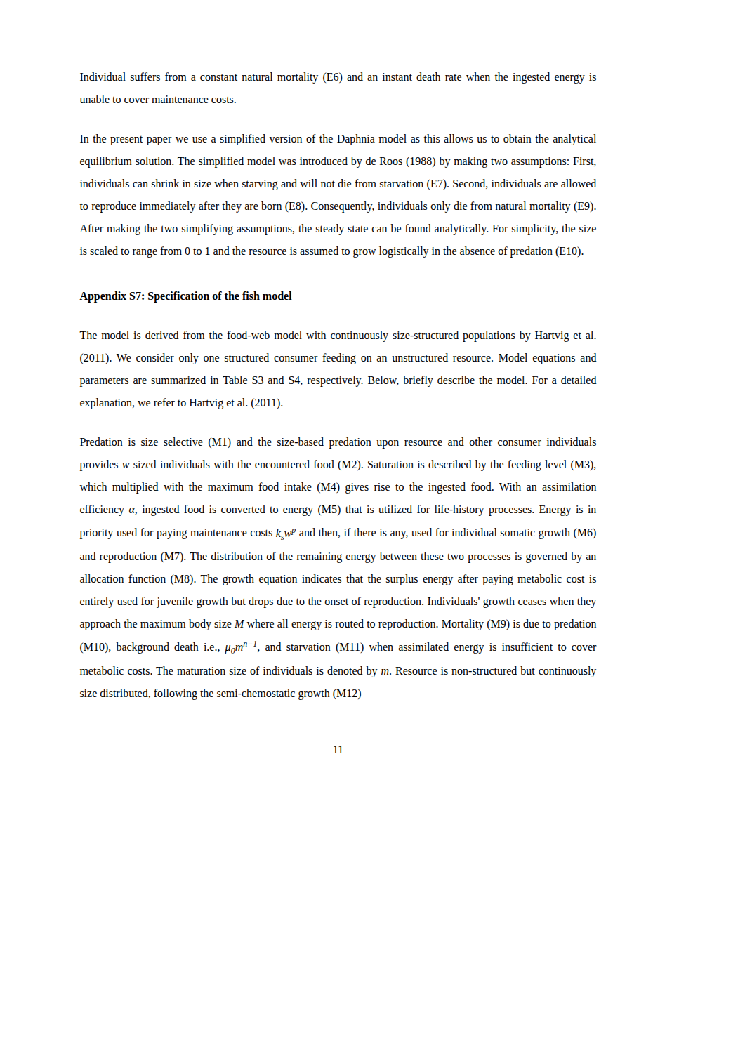Individual suffers from a constant natural mortality (E6) and an instant death rate when the ingested energy is unable to cover maintenance costs.
In the present paper we use a simplified version of the Daphnia model as this allows us to obtain the analytical equilibrium solution. The simplified model was introduced by de Roos (1988) by making two assumptions: First, individuals can shrink in size when starving and will not die from starvation (E7). Second, individuals are allowed to reproduce immediately after they are born (E8). Consequently, individuals only die from natural mortality (E9). After making the two simplifying assumptions, the steady state can be found analytically. For simplicity, the size is scaled to range from 0 to 1 and the resource is assumed to grow logistically in the absence of predation (E10).
Appendix S7: Specification of the fish model
The model is derived from the food-web model with continuously size-structured populations by Hartvig et al. (2011). We consider only one structured consumer feeding on an unstructured resource. Model equations and parameters are summarized in Table S3 and S4, respectively. Below, briefly describe the model. For a detailed explanation, we refer to Hartvig et al. (2011).
Predation is size selective (M1) and the size-based predation upon resource and other consumer individuals provides w sized individuals with the encountered food (M2). Saturation is described by the feeding level (M3), which multiplied with the maximum food intake (M4) gives rise to the ingested food. With an assimilation efficiency α, ingested food is converted to energy (M5) that is utilized for life-history processes. Energy is in priority used for paying maintenance costs kswp and then, if there is any, used for individual somatic growth (M6) and reproduction (M7). The distribution of the remaining energy between these two processes is governed by an allocation function (M8). The growth equation indicates that the surplus energy after paying metabolic cost is entirely used for juvenile growth but drops due to the onset of reproduction. Individuals' growth ceases when they approach the maximum body size M where all energy is routed to reproduction. Mortality (M9) is due to predation (M10), background death i.e., μ0mn−1, and starvation (M11) when assimilated energy is insufficient to cover metabolic costs. The maturation size of individuals is denoted by m. Resource is non-structured but continuously size distributed, following the semi-chemostatic growth (M12)
11